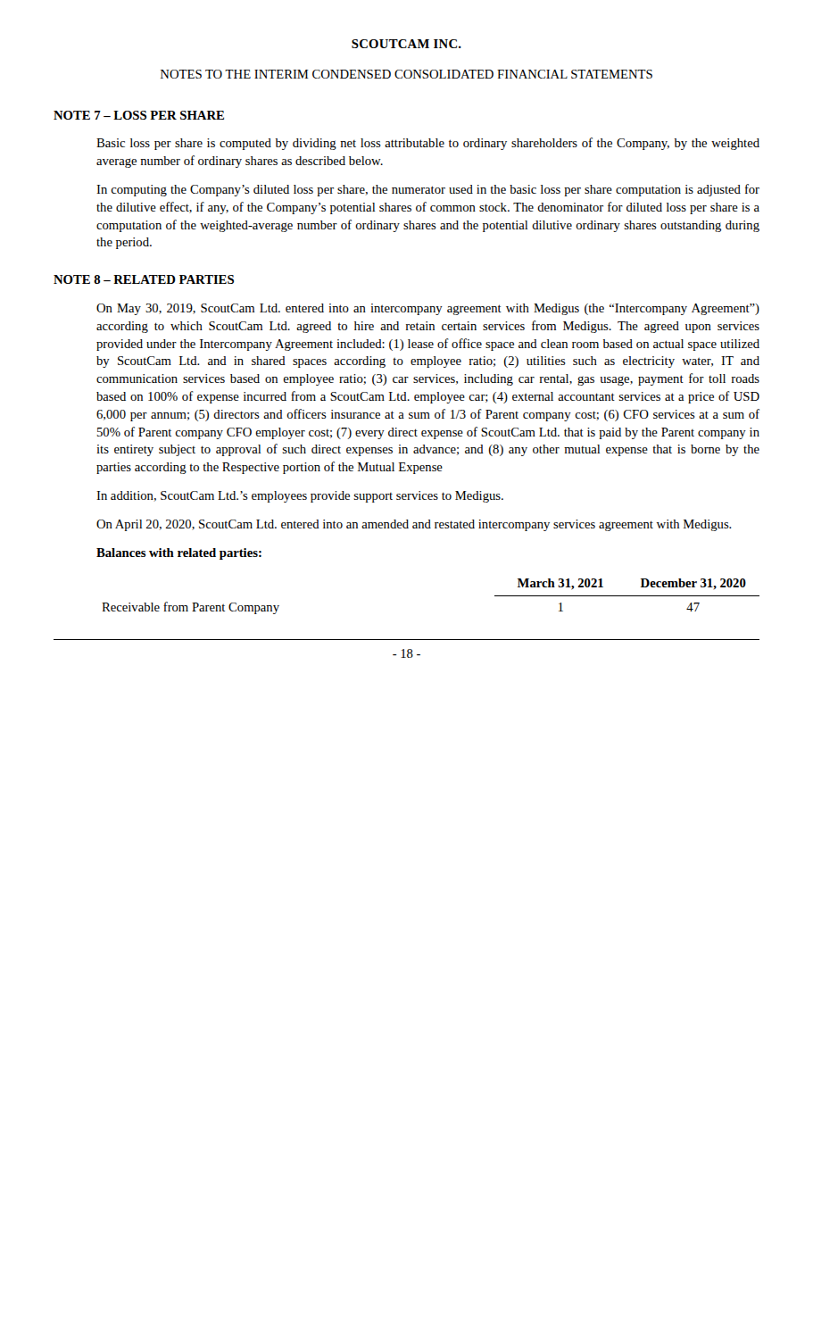SCOUTCAM INC.
NOTES TO THE INTERIM CONDENSED CONSOLIDATED FINANCIAL STATEMENTS
NOTE 7 – LOSS PER SHARE
Basic loss per share is computed by dividing net loss attributable to ordinary shareholders of the Company, by the weighted average number of ordinary shares as described below.
In computing the Company’s diluted loss per share, the numerator used in the basic loss per share computation is adjusted for the dilutive effect, if any, of the Company’s potential shares of common stock. The denominator for diluted loss per share is a computation of the weighted-average number of ordinary shares and the potential dilutive ordinary shares outstanding during the period.
NOTE 8 – RELATED PARTIES
On May 30, 2019, ScoutCam Ltd. entered into an intercompany agreement with Medigus (the “Intercompany Agreement”) according to which ScoutCam Ltd. agreed to hire and retain certain services from Medigus. The agreed upon services provided under the Intercompany Agreement included: (1) lease of office space and clean room based on actual space utilized by ScoutCam Ltd. and in shared spaces according to employee ratio; (2) utilities such as electricity water, IT and communication services based on employee ratio; (3) car services, including car rental, gas usage, payment for toll roads based on 100% of expense incurred from a ScoutCam Ltd. employee car; (4) external accountant services at a price of USD 6,000 per annum; (5) directors and officers insurance at a sum of 1/3 of Parent company cost; (6) CFO services at a sum of 50% of Parent company CFO employer cost; (7) every direct expense of ScoutCam Ltd. that is paid by the Parent company in its entirety subject to approval of such direct expenses in advance; and (8) any other mutual expense that is borne by the parties according to the Respective portion of the Mutual Expense
In addition, ScoutCam Ltd.’s employees provide support services to Medigus.
On April 20, 2020, ScoutCam Ltd. entered into an amended and restated intercompany services agreement with Medigus.
Balances with related parties:
| | March 31, 2021 | December 31, 2020 |
| --- | --- | --- |
| Receivable from Parent Company | 1 | 47 |
- 18 -